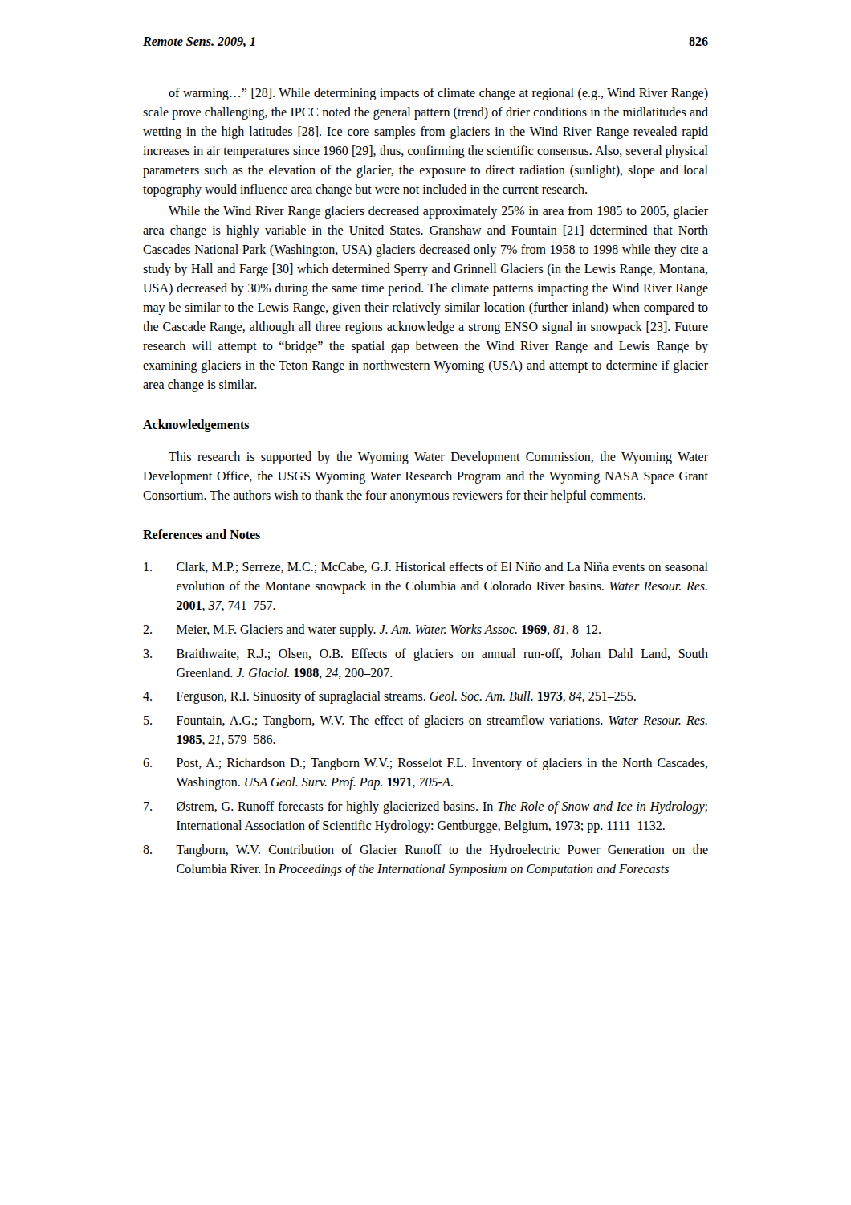Remote Sens. 2009, 1 826
of warming…” [28]. While determining impacts of climate change at regional (e.g., Wind River Range) scale prove challenging, the IPCC noted the general pattern (trend) of drier conditions in the midlatitudes and wetting in the high latitudes [28]. Ice core samples from glaciers in the Wind River Range revealed rapid increases in air temperatures since 1960 [29], thus, confirming the scientific consensus. Also, several physical parameters such as the elevation of the glacier, the exposure to direct radiation (sunlight), slope and local topography would influence area change but were not included in the current research.
While the Wind River Range glaciers decreased approximately 25% in area from 1985 to 2005, glacier area change is highly variable in the United States. Granshaw and Fountain [21] determined that North Cascades National Park (Washington, USA) glaciers decreased only 7% from 1958 to 1998 while they cite a study by Hall and Farge [30] which determined Sperry and Grinnell Glaciers (in the Lewis Range, Montana, USA) decreased by 30% during the same time period. The climate patterns impacting the Wind River Range may be similar to the Lewis Range, given their relatively similar location (further inland) when compared to the Cascade Range, although all three regions acknowledge a strong ENSO signal in snowpack [23]. Future research will attempt to “bridge” the spatial gap between the Wind River Range and Lewis Range by examining glaciers in the Teton Range in northwestern Wyoming (USA) and attempt to determine if glacier area change is similar.
Acknowledgements
This research is supported by the Wyoming Water Development Commission, the Wyoming Water Development Office, the USGS Wyoming Water Research Program and the Wyoming NASA Space Grant Consortium. The authors wish to thank the four anonymous reviewers for their helpful comments.
References and Notes
Clark, M.P.; Serreze, M.C.; McCabe, G.J. Historical effects of El Niño and La Niña events on seasonal evolution of the Montane snowpack in the Columbia and Colorado River basins. Water Resour. Res. 2001, 37, 741–757.
Meier, M.F. Glaciers and water supply. J. Am. Water. Works Assoc. 1969, 81, 8–12.
Braithwaite, R.J.; Olsen, O.B. Effects of glaciers on annual run-off, Johan Dahl Land, South Greenland. J. Glaciol. 1988, 24, 200–207.
Ferguson, R.I. Sinuosity of supraglacial streams. Geol. Soc. Am. Bull. 1973, 84, 251–255.
Fountain, A.G.; Tangborn, W.V. The effect of glaciers on streamflow variations. Water Resour. Res. 1985, 21, 579–586.
Post, A.; Richardson D.; Tangborn W.V.; Rosselot F.L. Inventory of glaciers in the North Cascades, Washington. USA Geol. Surv. Prof. Pap. 1971, 705-A.
Østrem, G. Runoff forecasts for highly glacierized basins. In The Role of Snow and Ice in Hydrology; International Association of Scientific Hydrology: Gentburgge, Belgium, 1973; pp. 1111–1132.
Tangborn, W.V. Contribution of Glacier Runoff to the Hydroelectric Power Generation on the Columbia River. In Proceedings of the International Symposium on Computation and Forecasts